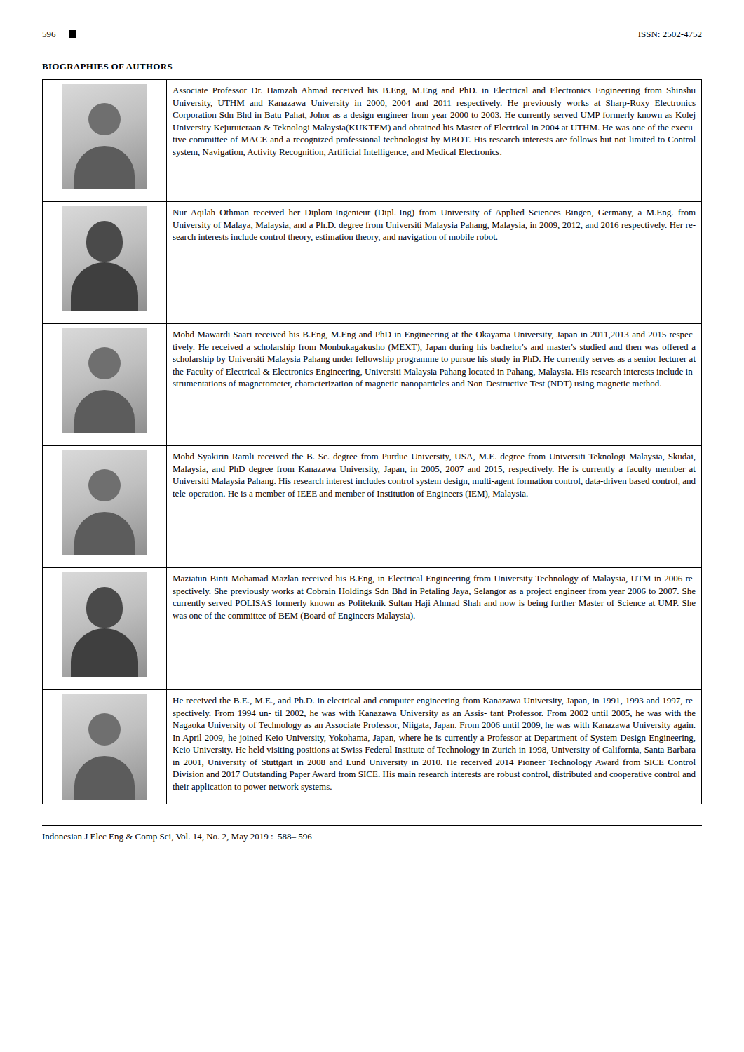596
ISSN: 2502-4752
BIOGRAPHIES OF AUTHORS
| | Associate Professor Dr. Hamzah Ahmad received his B.Eng, M.Eng and PhD. in Electrical and Electronics Engineering from Shinshu University, UTHM and Kanazawa University in 2000, 2004 and 2011 respectively. He previously works at Sharp-Roxy Electronics Corporation Sdn Bhd in Batu Pahat, Johor as a design engineer from year 2000 to 2003. He currently served UMP formerly known as Kolej University Kejuruteraan & Teknologi Malaysia(KUKTEM) and obtained his Master of Electrical in 2004 at UTHM. He was one of the executive committee of MACE and a recognized professional technologist by MBOT. His research interests are follows but not limited to Control system, Navigation, Activity Recognition, Artificial Intelligence, and Medical Electronics. |
| | Nur Aqilah Othman received her Diplom-Ingenieur (Dipl.-Ing) from University of Applied Sciences Bingen, Germany, a M.Eng. from University of Malaya, Malaysia, and a Ph.D. degree from Universiti Malaysia Pahang, Malaysia, in 2009, 2012, and 2016 respectively. Her research interests include control theory, estimation theory, and navigation of mobile robot. |
| | Mohd Mawardi Saari received his B.Eng, M.Eng and PhD in Engineering at the Okayama University, Japan in 2011,2013 and 2015 respectively. He received a scholarship from Monbukagakusho (MEXT), Japan during his bachelor's and master's studied and then was offered a scholarship by Universiti Malaysia Pahang under fellowship programme to pursue his study in PhD. He currently serves as a senior lecturer at the Faculty of Electrical & Electronics Engineering, Universiti Malaysia Pahang located in Pahang, Malaysia. His research interests include instrumentations of magnetometer, characterization of magnetic nanoparticles and Non-Destructive Test (NDT) using magnetic method. |
| | Mohd Syakirin Ramli received the B. Sc. degree from Purdue University, USA, M.E. degree from Universiti Teknologi Malaysia, Skudai, Malaysia, and PhD degree from Kanazawa University, Japan, in 2005, 2007 and 2015, respectively. He is currently a faculty member at Universiti Malaysia Pahang. His research interest includes control system design, multi-agent formation control, data-driven based control, and tele-operation. He is a member of IEEE and member of Institution of Engineers (IEM), Malaysia. |
| | Maziatun Binti Mohamad Mazlan received his B.Eng, in Electrical Engineering from University Technology of Malaysia, UTM in 2006 respectively. She previously works at Cobrain Holdings Sdn Bhd in Petaling Jaya, Selangor as a project engineer from year 2006 to 2007. She currently served POLISAS formerly known as Politeknik Sultan Haji Ahmad Shah and now is being further Master of Science at UMP. She was one of the committee of BEM (Board of Engineers Malaysia). |
| | He received the B.E., M.E., and Ph.D. in electrical and computer engineering from Kanazawa University, Japan, in 1991, 1993 and 1997, respectively. From 1994 un- til 2002, he was with Kanazawa University as an Assis- tant Professor. From 2002 until 2005, he was with the Nagaoka University of Technology as an Associate Professor, Niigata, Japan. From 2006 until 2009, he was with Kanazawa University again. In April 2009, he joined Keio University, Yokohama, Japan, where he is currently a Professor at Department of System Design Engineering, Keio University. He held visiting positions at Swiss Federal Institute of Technology in Zurich in 1998, University of California, Santa Barbara in 2001, University of Stuttgart in 2008 and Lund University in 2010. He received 2014 Pioneer Technology Award from SICE Control Division and 2017 Outstanding Paper Award from SICE. His main research interests are robust control, distributed and cooperative control and their application to power network systems. |
Indonesian J Elec Eng & Comp Sci, Vol. 14, No. 2, May 2019 : 588– 596